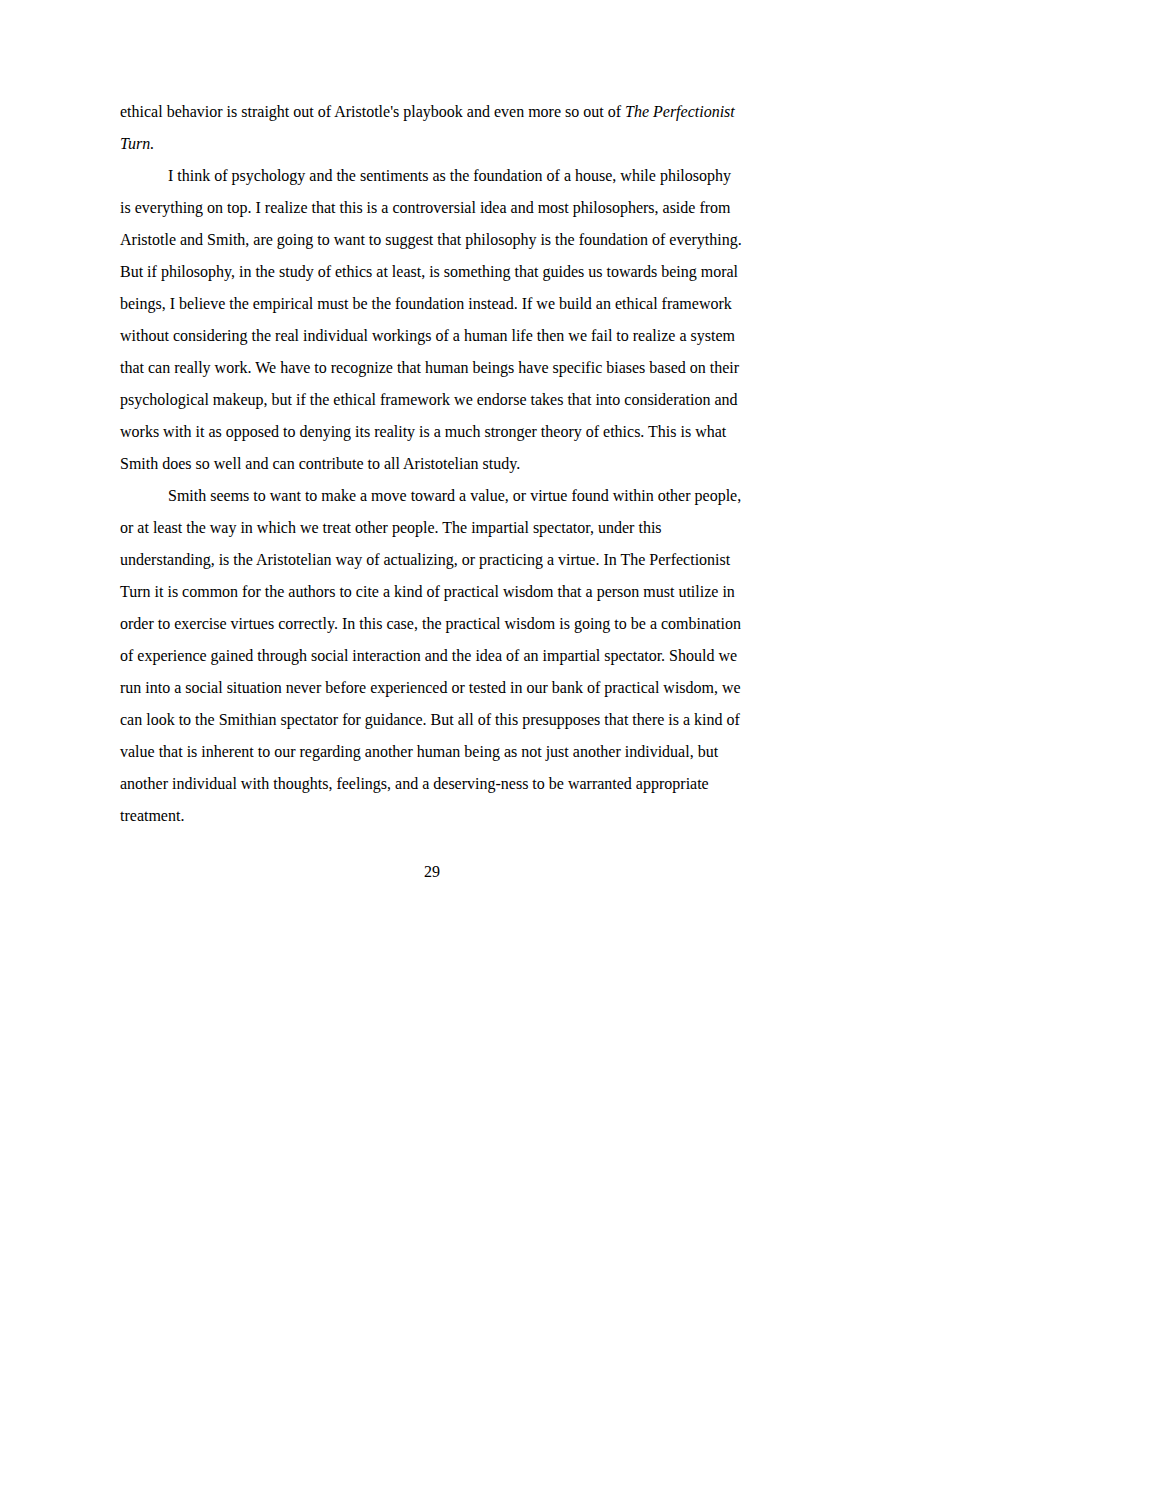ethical behavior is straight out of Aristotle's playbook and even more so out of The Perfectionist Turn.
I think of psychology and the sentiments as the foundation of a house, while philosophy is everything on top. I realize that this is a controversial idea and most philosophers, aside from Aristotle and Smith, are going to want to suggest that philosophy is the foundation of everything. But if philosophy, in the study of ethics at least, is something that guides us towards being moral beings, I believe the empirical must be the foundation instead. If we build an ethical framework without considering the real individual workings of a human life then we fail to realize a system that can really work. We have to recognize that human beings have specific biases based on their psychological makeup, but if the ethical framework we endorse takes that into consideration and works with it as opposed to denying its reality is a much stronger theory of ethics. This is what Smith does so well and can contribute to all Aristotelian study.
Smith seems to want to make a move toward a value, or virtue found within other people, or at least the way in which we treat other people. The impartial spectator, under this understanding, is the Aristotelian way of actualizing, or practicing a virtue. In The Perfectionist Turn it is common for the authors to cite a kind of practical wisdom that a person must utilize in order to exercise virtues correctly. In this case, the practical wisdom is going to be a combination of experience gained through social interaction and the idea of an impartial spectator. Should we run into a social situation never before experienced or tested in our bank of practical wisdom, we can look to the Smithian spectator for guidance. But all of this presupposes that there is a kind of value that is inherent to our regarding another human being as not just another individual, but another individual with thoughts, feelings, and a deserving-ness to be warranted appropriate treatment.
29